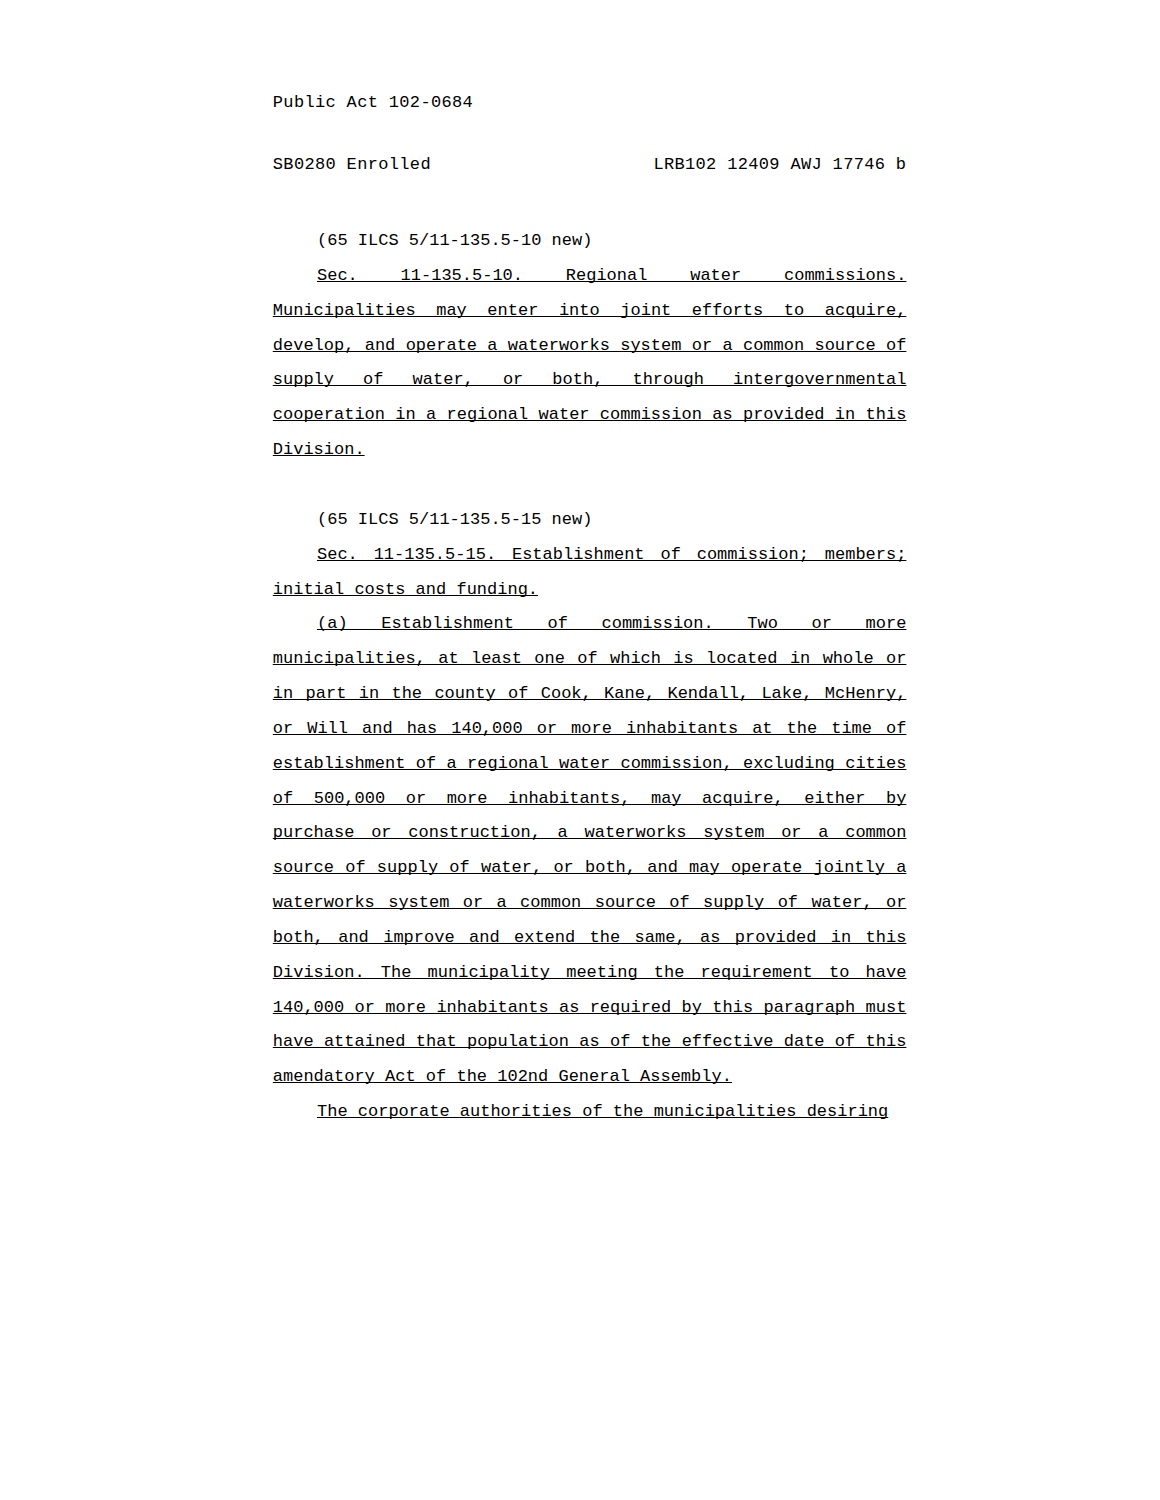Public Act 102-0684
SB0280 Enrolled LRB102 12409 AWJ 17746 b
(65 ILCS 5/11-135.5-10 new)
Sec. 11-135.5-10. Regional water commissions. Municipalities may enter into joint efforts to acquire, develop, and operate a waterworks system or a common source of supply of water, or both, through intergovernmental cooperation in a regional water commission as provided in this Division.
(65 ILCS 5/11-135.5-15 new)
Sec. 11-135.5-15. Establishment of commission; members; initial costs and funding.
(a) Establishment of commission. Two or more municipalities, at least one of which is located in whole or in part in the county of Cook, Kane, Kendall, Lake, McHenry, or Will and has 140,000 or more inhabitants at the time of establishment of a regional water commission, excluding cities of 500,000 or more inhabitants, may acquire, either by purchase or construction, a waterworks system or a common source of supply of water, or both, and may operate jointly a waterworks system or a common source of supply of water, or both, and improve and extend the same, as provided in this Division. The municipality meeting the requirement to have 140,000 or more inhabitants as required by this paragraph must have attained that population as of the effective date of this amendatory Act of the 102nd General Assembly.
The corporate authorities of the municipalities desiring